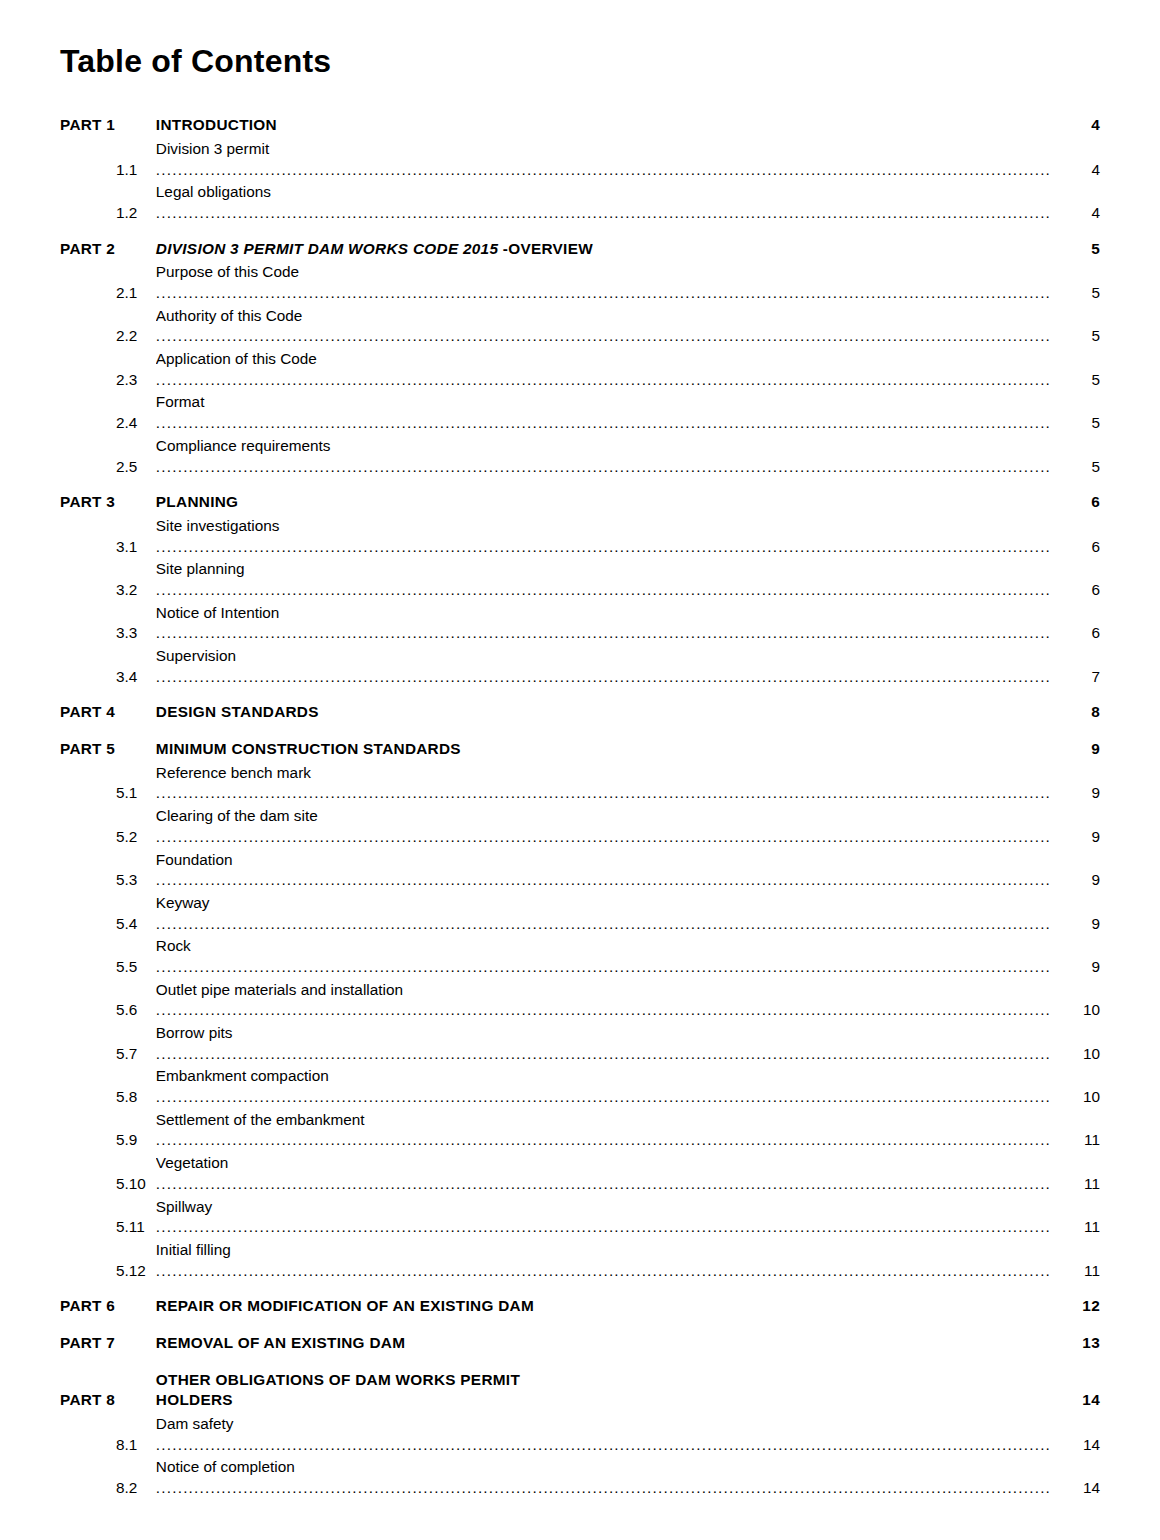Table of Contents
| PART 1 | INTRODUCTION | 4 |
| 1.1 | Division 3 permit | 4 |
| 1.2 | Legal obligations | 4 |
| PART 2 | DIVISION 3 PERMIT DAM WORKS CODE 2015 -OVERVIEW | 5 |
| 2.1 | Purpose of this Code | 5 |
| 2.2 | Authority of this Code | 5 |
| 2.3 | Application of this Code | 5 |
| 2.4 | Format | 5 |
| 2.5 | Compliance requirements | 5 |
| PART 3 | PLANNING | 6 |
| 3.1 | Site investigations | 6 |
| 3.2 | Site planning | 6 |
| 3.3 | Notice of Intention | 6 |
| 3.4 | Supervision | 7 |
| PART 4 | DESIGN STANDARDS | 8 |
| PART 5 | MINIMUM CONSTRUCTION STANDARDS | 9 |
| 5.1 | Reference bench mark | 9 |
| 5.2 | Clearing of the dam site | 9 |
| 5.3 | Foundation | 9 |
| 5.4 | Keyway | 9 |
| 5.5 | Rock | 9 |
| 5.6 | Outlet pipe materials and installation | 10 |
| 5.7 | Borrow pits | 10 |
| 5.8 | Embankment compaction | 10 |
| 5.9 | Settlement of the embankment | 11 |
| 5.10 | Vegetation | 11 |
| 5.11 | Spillway | 11 |
| 5.12 | Initial filling | 11 |
| PART 6 | REPAIR OR MODIFICATION OF AN EXISTING DAM | 12 |
| PART 7 | REMOVAL OF AN EXISTING DAM | 13 |
| PART 8 | OTHER OBLIGATIONS OF DAM WORKS PERMIT HOLDERS | 14 |
| 8.1 | Dam safety | 14 |
| 8.2 | Notice of completion | 14 |